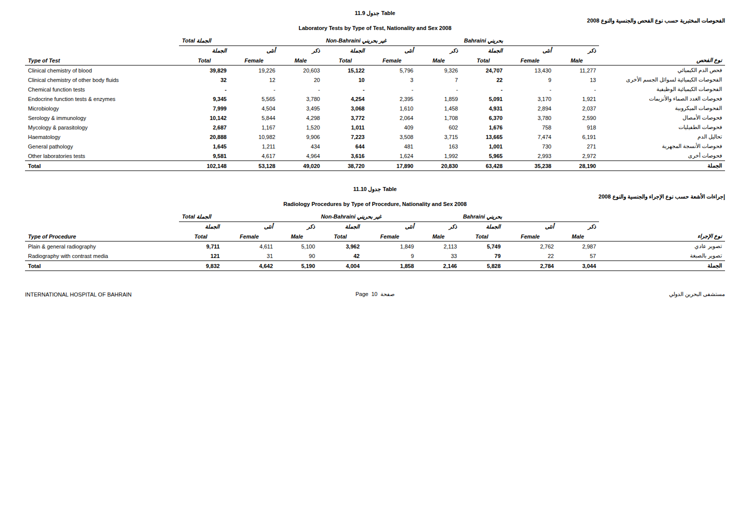جدول 11.9 Table
الفحوصات المختبرية حسب نوع الفحص والجنسية والنوع 2008
Laboratory Tests by Type of Test, Nationality and Sex 2008
| | Total الجملة | Non-Bahraini غير بحريني | Bahraini بحريني | |
| --- | --- | --- | --- | --- |
| | الجملة | أنثى | ذكر | الجملة | أنثى | ذكر | الجملة | أنثى | ذكر | |
| Type of Test | Total | Female | Male | Total | Female | Male | Total | Female | Male | نوع الفحص |
| Clinical chemistry of blood | 39,829 | 19,226 | 20,603 | 15,122 | 5,796 | 9,326 | 24,707 | 13,430 | 11,277 | فحص الدم الكيميائي |
| Clinical chemistry of other body fluids | 32 | 12 | 20 | 10 | 3 | 7 | 22 | 9 | 13 | الفحوصات الكيميائية لسوائل الجسم الأخرى |
| Chemical function tests | - | - | - | - | - | - | - | - | - | الفحوصات الكيميائية الوظيفية |
| Endocrine function tests & enzymes | 9,345 | 5,565 | 3,780 | 4,254 | 2,395 | 1,859 | 5,091 | 3,170 | 1,921 | فحوصات الغدد الصماء والأنزيمات |
| Microbiology | 7,999 | 4,504 | 3,495 | 3,068 | 1,610 | 1,458 | 4,931 | 2,894 | 2,037 | الفحوصات الميكروبية |
| Serology & immunology | 10,142 | 5,844 | 4,298 | 3,772 | 2,064 | 1,708 | 6,370 | 3,780 | 2,590 | فحوصات الأمصال |
| Mycology & parasitology | 2,687 | 1,167 | 1,520 | 1,011 | 409 | 602 | 1,676 | 758 | 918 | فحوصات الطفيليات |
| Haematology | 20,888 | 10,982 | 9,906 | 7,223 | 3,508 | 3,715 | 13,665 | 7,474 | 6,191 | تحاليل الدم |
| General pathology | 1,645 | 1,211 | 434 | 644 | 481 | 163 | 1,001 | 730 | 271 | فحوصات الأنسجة المجهرية |
| Other laboratories tests | 9,581 | 4,617 | 4,964 | 3,616 | 1,624 | 1,992 | 5,965 | 2,993 | 2,972 | فحوصات أخرى |
| Total | 102,148 | 53,128 | 49,020 | 38,720 | 17,890 | 20,830 | 63,428 | 35,238 | 28,190 | الجملة |
جدول 11.10 Table
إجراءات الأشعة حسب نوع الإجراء والجنسية والنوع 2008
Radiology Procedures by Type of Procedure, Nationality and Sex 2008
| | Total الجملة | Non-Bahraini غير بحريني | Bahraini بحريني | |
| --- | --- | --- | --- | --- |
| | الجملة | أنثى | ذكر | الجملة | أنثى | ذكر | الجملة | أنثى | ذكر | |
| Type of Procedure | Total | Female | Male | Total | Female | Male | Total | Female | Male | نوع الإجراء |
| Plain & general radiography | 9,711 | 4,611 | 5,100 | 3,962 | 1,849 | 2,113 | 5,749 | 2,762 | 2,987 | تصوير عادي |
| Radiography with contrast media | 121 | 31 | 90 | 42 | 9 | 33 | 79 | 22 | 57 | تصوير بالصبغة |
| Total | 9,832 | 4,642 | 5,190 | 4,004 | 1,858 | 2,146 | 5,828 | 2,784 | 3,044 | الجملة |
INTERNATIONAL HOSPITAL OF BAHRAIN
Page 10 صفحة
مستشفى البحرين الدولي